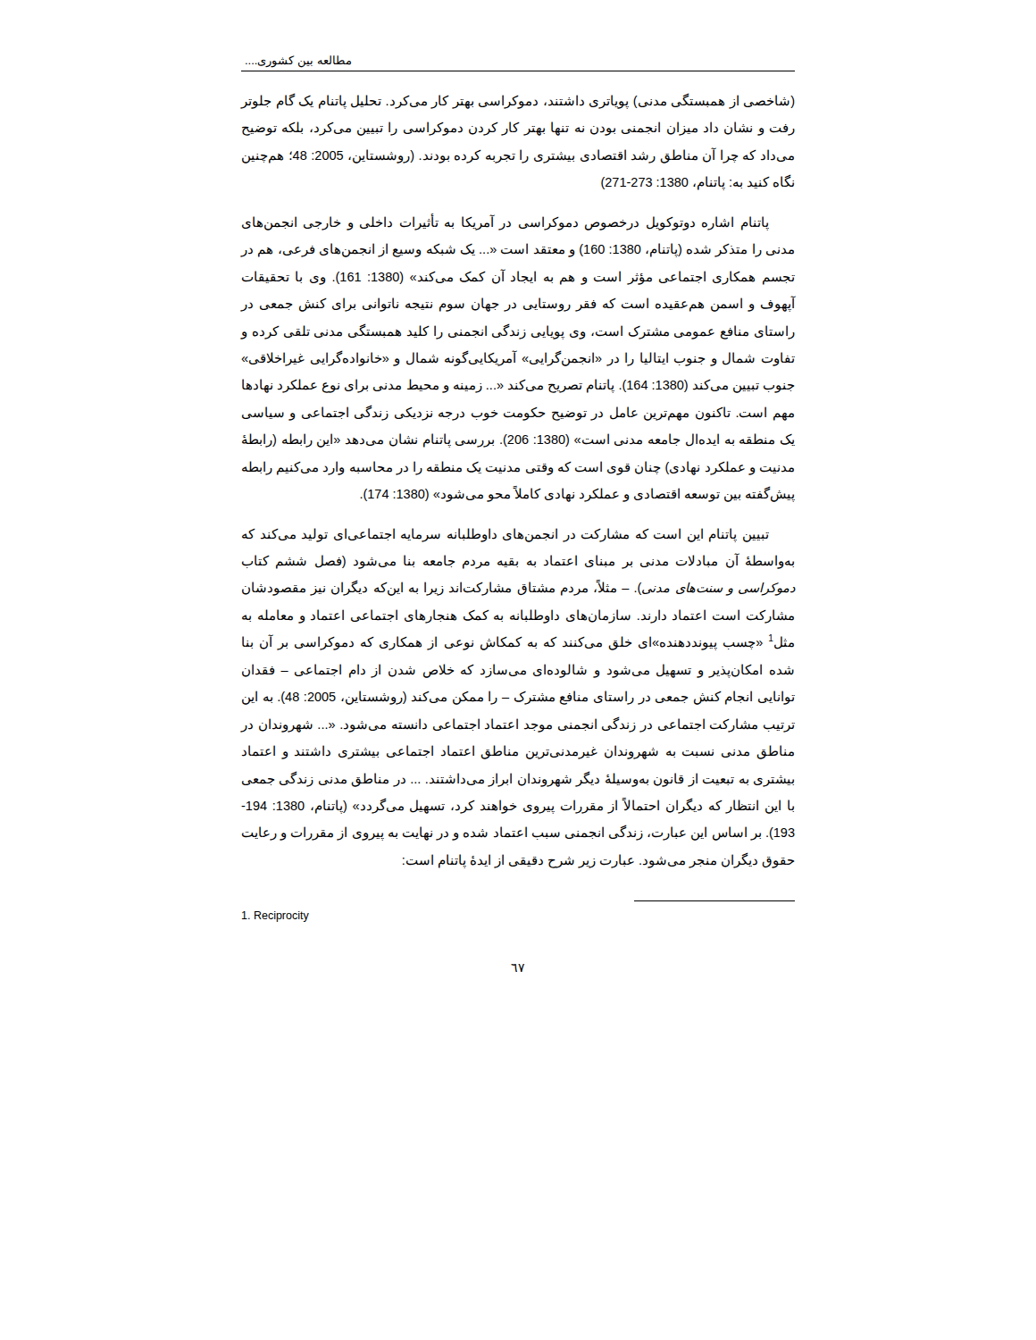مطالعه بین کشوری....
(شاخصی از همبستگی مدنی) پویاتری داشتند، دموکراسی بهتر کار می‌کرد. تحلیل پاتنام یک گام جلوتر رفت و نشان داد میزان انجمنی بودن نه تنها بهتر کار کردن دموکراسی را تبیین می‌کرد، بلکه توضیح می‌داد که چرا آن مناطق رشد اقتصادی بیشتری را تجربه کرده بودند. (روشستاین، 2005: 48؛ هم‌چنین نگاه کنید به: پاتنام، 1380: 273-271)
پاتنام اشاره دوتوکویل درخصوص دموکراسی در آمریکا به تأثیرات داخلی و خارجی انجمن‌های مدنی را متذکر شده (پاتنام، 1380: 160) و معتقد است «... یک شبکه وسیع از انجمن‌های فرعی، هم در تجسم همکاری اجتماعی مؤثر است و هم به ایجاد آن کمک می‌کند» (1380: 161). وی با تحقیقات آپهوف و اسمن هم‌عقیده است که فقر روستایی در جهان سوم نتیجه ناتوانی برای کنش جمعی در راستای منافع عمومی مشترک است، وی پویایی زندگی انجمنی را کلید همبستگی مدنی تلقی کرده و تفاوت شمال و جنوب ایتالیا را در «انجمن‌گرایی» آمریکایی‌گونه شمال و «خانواده‌گرایی غیراخلاقی» جنوب تبیین می‌کند (1380: 164). پاتنام تصریح می‌کند «... زمینه و محیط مدنی برای نوع عملکرد نهادها مهم است. تاکنون مهم‌ترین عامل در توضیح حکومت خوب درجه نزدیکی زندگی اجتماعی و سیاسی یک منطقه به ایده‌ال جامعه مدنی است» (1380: 206). بررسی پاتنام نشان می‌دهد «این رابطه (رابطۀ مدنیت و عملکرد نهادی) چنان قوی است که وقتی مدنیت یک منطقه را در محاسبه وارد می‌کنیم رابطه پیش‌گفته بین توسعه اقتصادی و عملکرد نهادی کاملاً محو می‌شود» (1380: 174).
تبیین پاتنام این است که مشارکت در انجمن‌های داوطلبانه سرمایه اجتماعی‌ای تولید می‌کند که به‌واسطۀ آن مبادلات مدنی بر مبنای اعتماد به بقیه مردم جامعه بنا می‌شود (فصل ششم کتاب دموکراسی و سنت‌های مدنی). – مثلاً، مردم مشتاق مشارکت‌اند زیرا به این‌که دیگران نیز مقصودشان مشارکت است اعتماد دارند. سازمان‌های داوطلبانه به کمک هنجارهای اجتماعی اعتماد و معامله به مثل1 «چسب پیونددهنده»ای خلق می‌کنند که به کمکاش نوعی از همکاری که دموکراسی بر آن بنا شده امکان‌پذیر و تسهیل می‌شود و شالوده‌ای می‌سازد که خلاص شدن از دام اجتماعی – فقدان توانایی انجام کنش جمعی در راستای منافع مشترک – را ممکن می‌کند (روشستاین، 2005: 48). به این ترتیب مشارکت اجتماعی در زندگی انجمنی موجد اعتماد اجتماعی دانسته می‌شود. «... شهروندان در مناطق مدنی نسبت به شهروندان غیرمدنی‌ترین مناطق اعتماد اجتماعی بیشتری داشتند و اعتماد بیشتری به تبعیت از قانون به‌وسیلۀ دیگر شهروندان ابراز می‌داشتند. ... در مناطق مدنی زندگی جمعی با این انتظار که دیگران احتمالاً از مقررات پیروی خواهند کرد، تسهیل می‌گردد» (پاتنام، 1380: 194-193). بر اساس این عبارت، زندگی انجمنی سبب اعتماد شده و در نهایت به پیروی از مقررات و رعایت حقوق دیگران منجر می‌شود. عبارت زیر شرح دقیقی از ایدۀ پاتنام است:
1. Reciprocity
٦٧